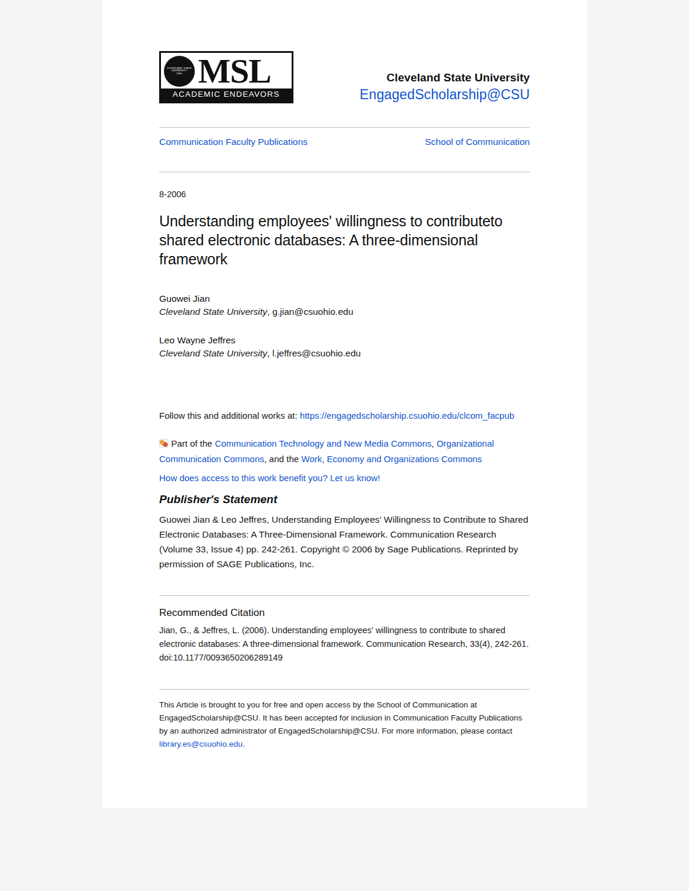CLEVELAND STATE UNIVERSITY
1964
MSL
ACADEMIC ENDEAVORS
Cleveland State University
EngagedScholarship@CSU
Communication Faculty Publications
School of Communication
8-2006
Understanding employees' willingness to contributeto shared electronic databases: A three-dimensional framework
Guowei Jian
Cleveland State University, g.jian@csuohio.edu
Leo Wayne Jeffres
Cleveland State University, l.jeffres@csuohio.edu
Follow this and additional works at: https://engagedscholarship.csuohio.edu/clcom_facpub
Part of the Communication Technology and New Media Commons, Organizational Communication Commons, and the Work, Economy and Organizations Commons
How does access to this work benefit you? Let us know!
Publisher's Statement
Guowei Jian & Leo Jeffres, Understanding Employees' Willingness to Contribute to Shared Electronic Databases: A Three-Dimensional Framework. Communication Research (Volume 33, Issue 4) pp. 242-261. Copyright © 2006 by Sage Publications. Reprinted by permission of SAGE Publications, Inc.
Recommended Citation
Jian, G., & Jeffres, L. (2006). Understanding employees' willingness to contribute to shared electronic databases: A three-dimensional framework. Communication Research, 33(4), 242-261. doi:10.1177/0093650206289149
This Article is brought to you for free and open access by the School of Communication at EngagedScholarship@CSU. It has been accepted for inclusion in Communication Faculty Publications by an authorized administrator of EngagedScholarship@CSU. For more information, please contact library.es@csuohio.edu.